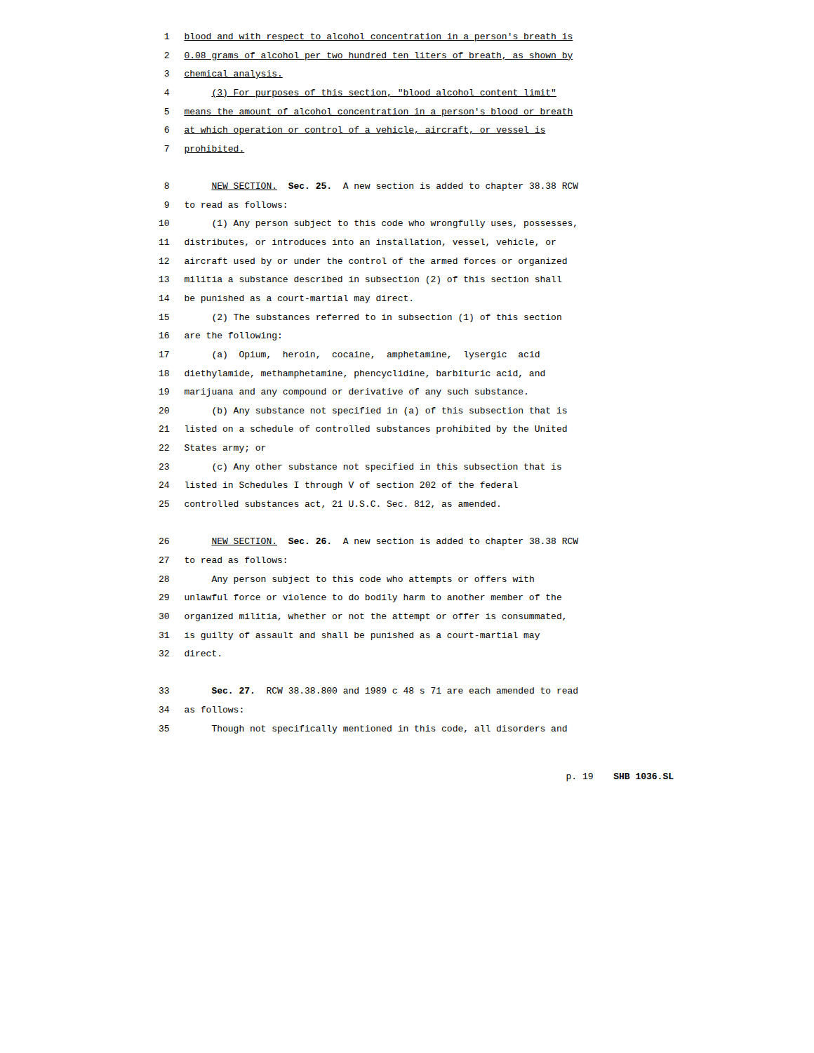1 blood and with respect to alcohol concentration in a person's breath is
20.08 grams of alcohol per two hundred ten liters of breath, as shown by
3 chemical analysis.
4 (3) For purposes of this section, "blood alcohol content limit"
5 means the amount of alcohol concentration in a person's blood or breath
6 at which operation or control of a vehicle, aircraft, or vessel is
7 prohibited.
8 NEW SECTION. Sec. 25. A new section is added to chapter 38.38 RCW
9 to read as follows:
10 (1) Any person subject to this code who wrongfully uses, possesses,
11 distributes, or introduces into an installation, vessel, vehicle, or
12 aircraft used by or under the control of the armed forces or organized
13 militia a substance described in subsection (2) of this section shall
14 be punished as a court-martial may direct.
15 (2) The substances referred to in subsection (1) of this section
16 are the following:
17 (a) Opium, heroin, cocaine, amphetamine, lysergic acid
18 diethylamide, methamphetamine, phencyclidine, barbituric acid, and
19 marijuana and any compound or derivative of any such substance.
20 (b) Any substance not specified in (a) of this subsection that is
21 listed on a schedule of controlled substances prohibited by the United
22 States army; or
23 (c) Any other substance not specified in this subsection that is
24 listed in Schedules I through V of section 202 of the federal
25 controlled substances act, 21 U.S.C. Sec. 812, as amended.
26 NEW SECTION. Sec. 26. A new section is added to chapter 38.38 RCW
27 to read as follows:
28 Any person subject to this code who attempts or offers with
29 unlawful force or violence to do bodily harm to another member of the
30 organized militia, whether or not the attempt or offer is consummated,
31 is guilty of assault and shall be punished as a court-martial may
32 direct.
33 Sec. 27. RCW 38.38.800 and 1989 c 48 s 71 are each amended to read
34 as follows:
35 Though not specifically mentioned in this code, all disorders and
p. 19 SHB 1036.SL